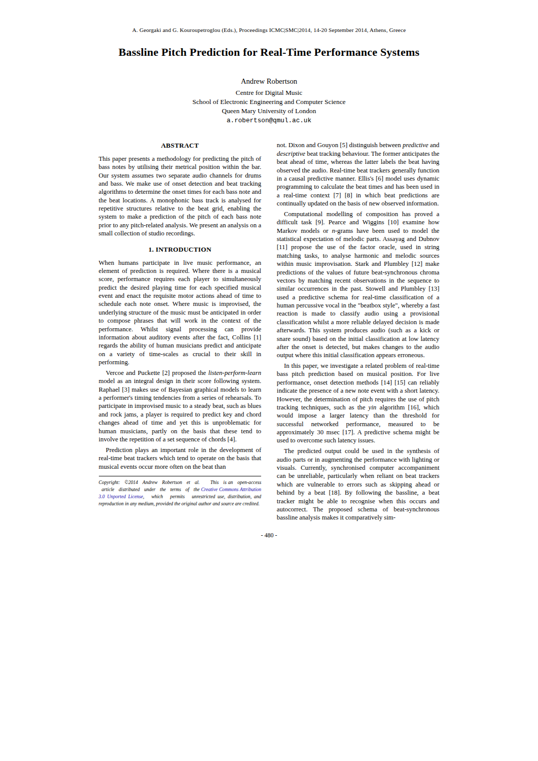A. Georgaki and G. Kouroupetroglou (Eds.), Proceedings ICMC|SMC|2014, 14-20 September 2014, Athens, Greece
Bassline Pitch Prediction for Real-Time Performance Systems
Andrew Robertson
Centre for Digital Music
School of Electronic Engineering and Computer Science
Queen Mary University of London
a.robertson@qmul.ac.uk
ABSTRACT
This paper presents a methodology for predicting the pitch of bass notes by utilising their metrical position within the bar. Our system assumes two separate audio channels for drums and bass. We make use of onset detection and beat tracking algorithms to determine the onset times for each bass note and the beat locations. A monophonic bass track is analysed for repetitive structures relative to the beat grid, enabling the system to make a prediction of the pitch of each bass note prior to any pitch-related analysis. We present an analysis on a small collection of studio recordings.
1. INTRODUCTION
When humans participate in live music performance, an element of prediction is required. Where there is a musical score, performance requires each player to simultaneously predict the desired playing time for each specified musical event and enact the requisite motor actions ahead of time to schedule each note onset. Where music is improvised, the underlying structure of the music must be anticipated in order to compose phrases that will work in the context of the performance. Whilst signal processing can provide information about auditory events after the fact, Collins [1] regards the ability of human musicians predict and anticipate on a variety of time-scales as crucial to their skill in performing.
Vercoe and Puckette [2] proposed the listen-perform-learn model as an integral design in their score following system. Raphael [3] makes use of Bayesian graphical models to learn a performer's timing tendencies from a series of rehearsals. To participate in improvised music to a steady beat, such as blues and rock jams, a player is required to predict key and chord changes ahead of time and yet this is unproblematic for human musicians, partly on the basis that these tend to involve the repetition of a set sequence of chords [4].
Prediction plays an important role in the development of real-time beat trackers which tend to operate on the basis that musical events occur more often on the beat than
Copyright: ©2014 Andrew Robertson et al. This is an open-access article distributed under the terms of the Creative Commons Attribution 3.0 Unported License, which permits unrestricted use, distribution, and reproduction in any medium, provided the original author and source are credited.
not. Dixon and Gouyon [5] distinguish between predictive and descriptive beat tracking behaviour. The former anticipates the beat ahead of time, whereas the latter labels the beat having observed the audio. Real-time beat trackers generally function in a causal predictive manner. Ellis's [6] model uses dynamic programming to calculate the beat times and has been used in a real-time context [7] [8] in which beat predictions are continually updated on the basis of new observed information.
Computational modelling of composition has proved a difficult task [9]. Pearce and Wiggins [10] examine how Markov models or n-grams have been used to model the statistical expectation of melodic parts. Assayag and Dubnov [11] propose the use of the factor oracle, used in string matching tasks, to analyse harmonic and melodic sources within music improvisation. Stark and Plumbley [12] make predictions of the values of future beat-synchronous chroma vectors by matching recent observations in the sequence to similar occurrences in the past. Stowell and Plumbley [13] used a predictive schema for real-time classification of a human percussive vocal in the "beatbox style", whereby a fast reaction is made to classify audio using a provisional classification whilst a more reliable delayed decision is made afterwards. This system produces audio (such as a kick or snare sound) based on the initial classification at low latency after the onset is detected, but makes changes to the audio output where this initial classification appears erroneous.
In this paper, we investigate a related problem of real-time bass pitch prediction based on musical position. For live performance, onset detection methods [14] [15] can reliably indicate the presence of a new note event with a short latency. However, the determination of pitch requires the use of pitch tracking techniques, such as the yin algorithm [16], which would impose a larger latency than the threshold for successful networked performance, measured to be approximately 30 msec [17]. A predictive schema might be used to overcome such latency issues.
The predicted output could be used in the synthesis of audio parts or in augmenting the performance with lighting or visuals. Currently, synchronised computer accompaniment can be unreliable, particularly when reliant on beat trackers which are vulnerable to errors such as skipping ahead or behind by a beat [18]. By following the bassline, a beat tracker might be able to recognise when this occurs and autocorrect. The proposed schema of beat-synchronous bassline analysis makes it comparatively sim-
- 480 -